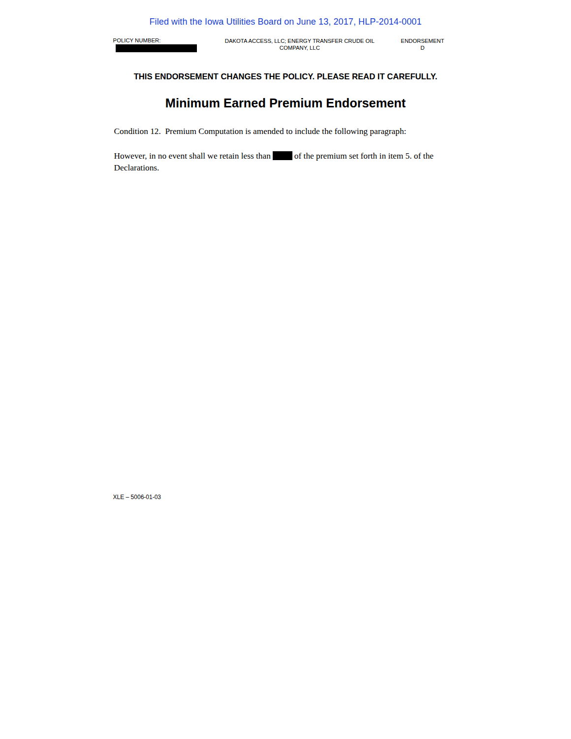Filed with the Iowa Utilities Board on June 13, 2017, HLP-2014-0001
POLICY NUMBER:
DAKOTA ACCESS, LLC; ENERGY TRANSFER CRUDE OIL COMPANY, LLC
ENDORSEMENT
D
THIS ENDORSEMENT CHANGES THE POLICY. PLEASE READ IT CAREFULLY.
Minimum Earned Premium Endorsement
Condition 12. Premium Computation is amended to include the following paragraph:
However, in no event shall we retain less than of the premium set forth in item 5. of the Declarations.
XLE – 5006-01-03